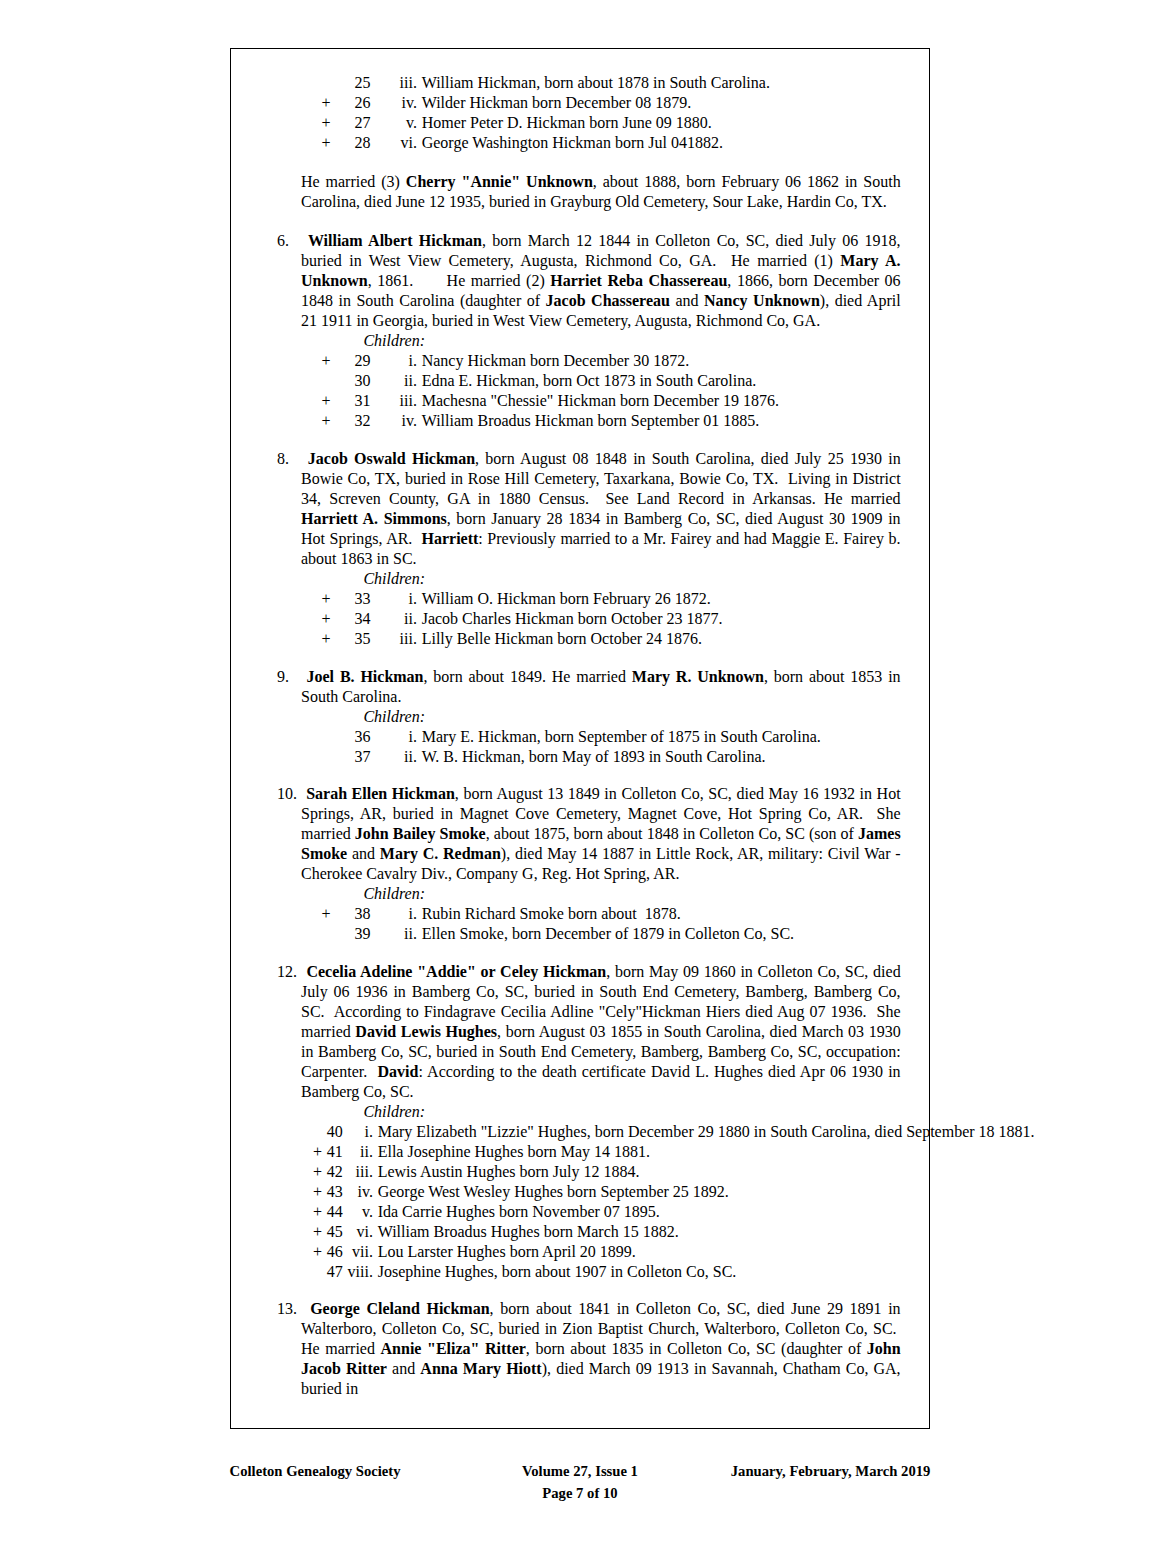| | 25 | iii. | William Hickman, born about 1878 in South Carolina. |
| + | 26 | iv. | Wilder Hickman born December 08 1879. |
| + | 27 | v. | Homer Peter D. Hickman born June 09 1880. |
| + | 28 | vi. | George Washington Hickman born Jul 041882. |
He married (3) Cherry "Annie" Unknown, about 1888, born February 06 1862 in South Carolina, died June 12 1935, buried in Grayburg Old Cemetery, Sour Lake, Hardin Co, TX.
6. William Albert Hickman, born March 12 1844 in Colleton Co, SC, died July 06 1918, buried in West View Cemetery, Augusta, Richmond Co, GA. He married (1) Mary A. Unknown, 1861. He married (2) Harriet Reba Chassereau, 1866, born December 06 1848 in South Carolina (daughter of Jacob Chassereau and Nancy Unknown), died April 21 1911 in Georgia, buried in West View Cemetery, Augusta, Richmond Co, GA.
Children:
| + | 29 | i. | Nancy Hickman born December 30 1872. |
| | 30 | ii. | Edna E. Hickman, born Oct 1873 in South Carolina. |
| + | 31 | iii. | Machesna "Chessie" Hickman born December 19 1876. |
| + | 32 | iv. | William Broadus Hickman born September 01 1885. |
8. Jacob Oswald Hickman, born August 08 1848 in South Carolina, died July 25 1930 in Bowie Co, TX, buried in Rose Hill Cemetery, Taxarkana, Bowie Co, TX. Living in District 34, Screven County, GA in 1880 Census. See Land Record in Arkansas. He married Harriett A. Simmons, born January 28 1834 in Bamberg Co, SC, died August 30 1909 in Hot Springs, AR. Harriett: Previously married to a Mr. Fairey and had Maggie E. Fairey b. about 1863 in SC.
Children:
| + | 33 | i. | William O. Hickman born February 26 1872. |
| + | 34 | ii. | Jacob Charles Hickman born October 23 1877. |
| + | 35 | iii. | Lilly Belle Hickman born October 24 1876. |
9. Joel B. Hickman, born about 1849. He married Mary R. Unknown, born about 1853 in South Carolina.
Children:
| | 36 | i. | Mary E. Hickman, born September of 1875 in South Carolina. |
| | 37 | ii. | W. B. Hickman, born May of 1893 in South Carolina. |
10. Sarah Ellen Hickman, born August 13 1849 in Colleton Co, SC, died May 16 1932 in Hot Springs, AR, buried in Magnet Cove Cemetery, Magnet Cove, Hot Spring Co, AR. She married John Bailey Smoke, about 1875, born about 1848 in Colleton Co, SC (son of James Smoke and Mary C. Redman), died May 14 1887 in Little Rock, AR, military: Civil War - Cherokee Cavalry Div., Company G, Reg. Hot Spring, AR.
Children:
| + | 38 | i. | Rubin Richard Smoke born about 1878. |
| | 39 | ii. | Ellen Smoke, born December of 1879 in Colleton Co, SC. |
12. Cecelia Adeline "Addie" or Celey Hickman, born May 09 1860 in Colleton Co, SC, died July 06 1936 in Bamberg Co, SC, buried in South End Cemetery, Bamberg, Bamberg Co, SC. According to Findagrave Cecilia Adline "Cely"Hickman Hiers died Aug 07 1936. She married David Lewis Hughes, born August 03 1855 in South Carolina, died March 03 1930 in Bamberg Co, SC, buried in South End Cemetery, Bamberg, Bamberg Co, SC, occupation: Carpenter. David: According to the death certificate David L. Hughes died Apr 06 1930 in Bamberg Co, SC.
Children:
| | 40 | i. | Mary Elizabeth "Lizzie" Hughes, born December 29 1880 in South Carolina, died September 18 1881. |
| + | 41 | ii. | Ella Josephine Hughes born May 14 1881. |
| + | 42 | iii. | Lewis Austin Hughes born July 12 1884. |
| + | 43 | iv. | George West Wesley Hughes born September 25 1892. |
| + | 44 | v. | Ida Carrie Hughes born November 07 1895. |
| + | 45 | vi. | William Broadus Hughes born March 15 1882. |
| + | 46 | vii. | Lou Larster Hughes born April 20 1899. |
| | 47 | viii. | Josephine Hughes, born about 1907 in Colleton Co, SC. |
13. George Cleland Hickman, born about 1841 in Colleton Co, SC, died June 29 1891 in Walterboro, Colleton Co, SC, buried in Zion Baptist Church, Walterboro, Colleton Co, SC. He married Annie "Eliza" Ritter, born about 1835 in Colleton Co, SC (daughter of John Jacob Ritter and Anna Mary Hiott), died March 09 1913 in Savannah, Chatham Co, GA, buried in
Colleton Genealogy Society
Volume 27, Issue 1
January, February, March 2019
Page 7 of 10